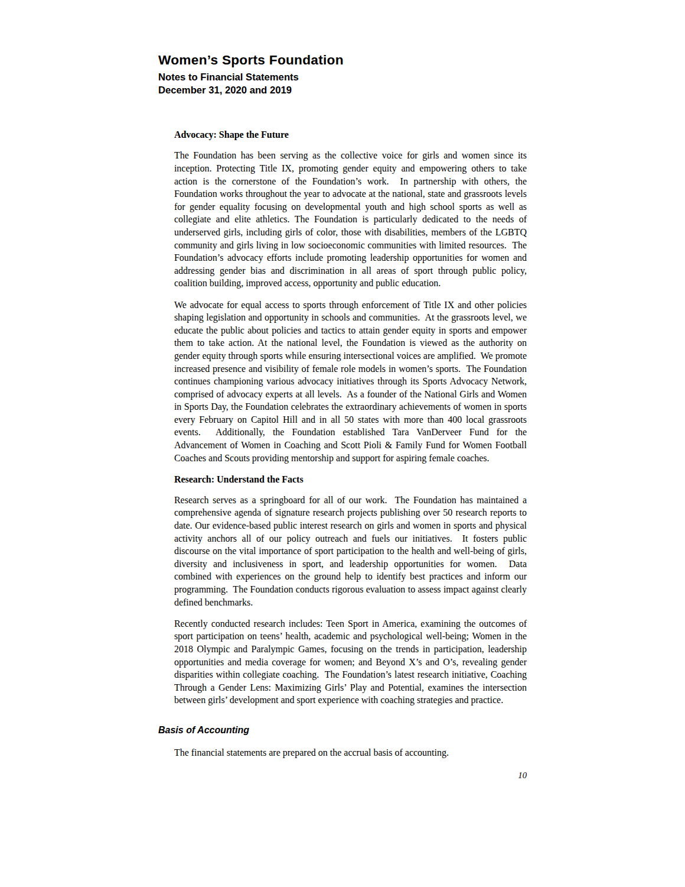Women’s Sports Foundation
Notes to Financial Statements
December 31, 2020 and 2019
Advocacy: Shape the Future
The Foundation has been serving as the collective voice for girls and women since its inception. Protecting Title IX, promoting gender equity and empowering others to take action is the cornerstone of the Foundation’s work. In partnership with others, the Foundation works throughout the year to advocate at the national, state and grassroots levels for gender equality focusing on developmental youth and high school sports as well as collegiate and elite athletics. The Foundation is particularly dedicated to the needs of underserved girls, including girls of color, those with disabilities, members of the LGBTQ community and girls living in low socioeconomic communities with limited resources. The Foundation’s advocacy efforts include promoting leadership opportunities for women and addressing gender bias and discrimination in all areas of sport through public policy, coalition building, improved access, opportunity and public education.
We advocate for equal access to sports through enforcement of Title IX and other policies shaping legislation and opportunity in schools and communities. At the grassroots level, we educate the public about policies and tactics to attain gender equity in sports and empower them to take action. At the national level, the Foundation is viewed as the authority on gender equity through sports while ensuring intersectional voices are amplified. We promote increased presence and visibility of female role models in women’s sports. The Foundation continues championing various advocacy initiatives through its Sports Advocacy Network, comprised of advocacy experts at all levels. As a founder of the National Girls and Women in Sports Day, the Foundation celebrates the extraordinary achievements of women in sports every February on Capitol Hill and in all 50 states with more than 400 local grassroots events. Additionally, the Foundation established Tara VanDerveer Fund for the Advancement of Women in Coaching and Scott Pioli & Family Fund for Women Football Coaches and Scouts providing mentorship and support for aspiring female coaches.
Research: Understand the Facts
Research serves as a springboard for all of our work. The Foundation has maintained a comprehensive agenda of signature research projects publishing over 50 research reports to date. Our evidence-based public interest research on girls and women in sports and physical activity anchors all of our policy outreach and fuels our initiatives. It fosters public discourse on the vital importance of sport participation to the health and well-being of girls, diversity and inclusiveness in sport, and leadership opportunities for women. Data combined with experiences on the ground help to identify best practices and inform our programming. The Foundation conducts rigorous evaluation to assess impact against clearly defined benchmarks.
Recently conducted research includes: Teen Sport in America, examining the outcomes of sport participation on teens’ health, academic and psychological well-being; Women in the 2018 Olympic and Paralympic Games, focusing on the trends in participation, leadership opportunities and media coverage for women; and Beyond X’s and O’s, revealing gender disparities within collegiate coaching. The Foundation’s latest research initiative, Coaching Through a Gender Lens: Maximizing Girls’ Play and Potential, examines the intersection between girls’ development and sport experience with coaching strategies and practice.
Basis of Accounting
The financial statements are prepared on the accrual basis of accounting.
10